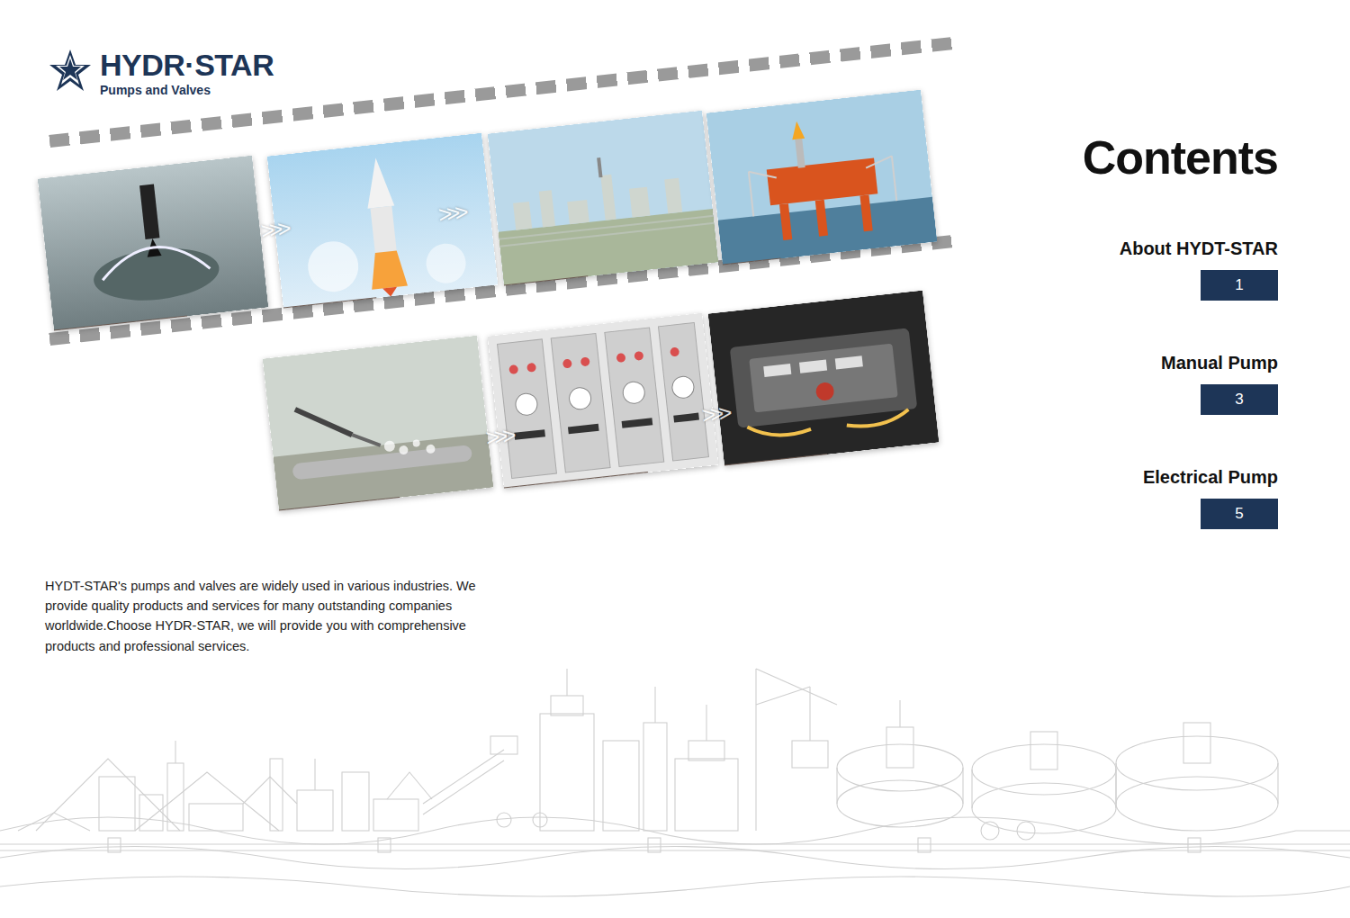HYDR·STAR
Pumps and Valves
>>>
>>>
>>>
>>>
Waterjet Cutting
Aerospace
Chemical
Petro
Waterbl asting
Process Controls
Automobil e
HYDT-STAR's pumps and valves are widely used in various industries. We provide quality products and services for many outstanding companies worldwide.Choose HYDR-STAR, we will provide you with comprehensive products and professional services.
Contents
About HYDT-STAR
1
Manual Pump
3
Electrical Pump
5